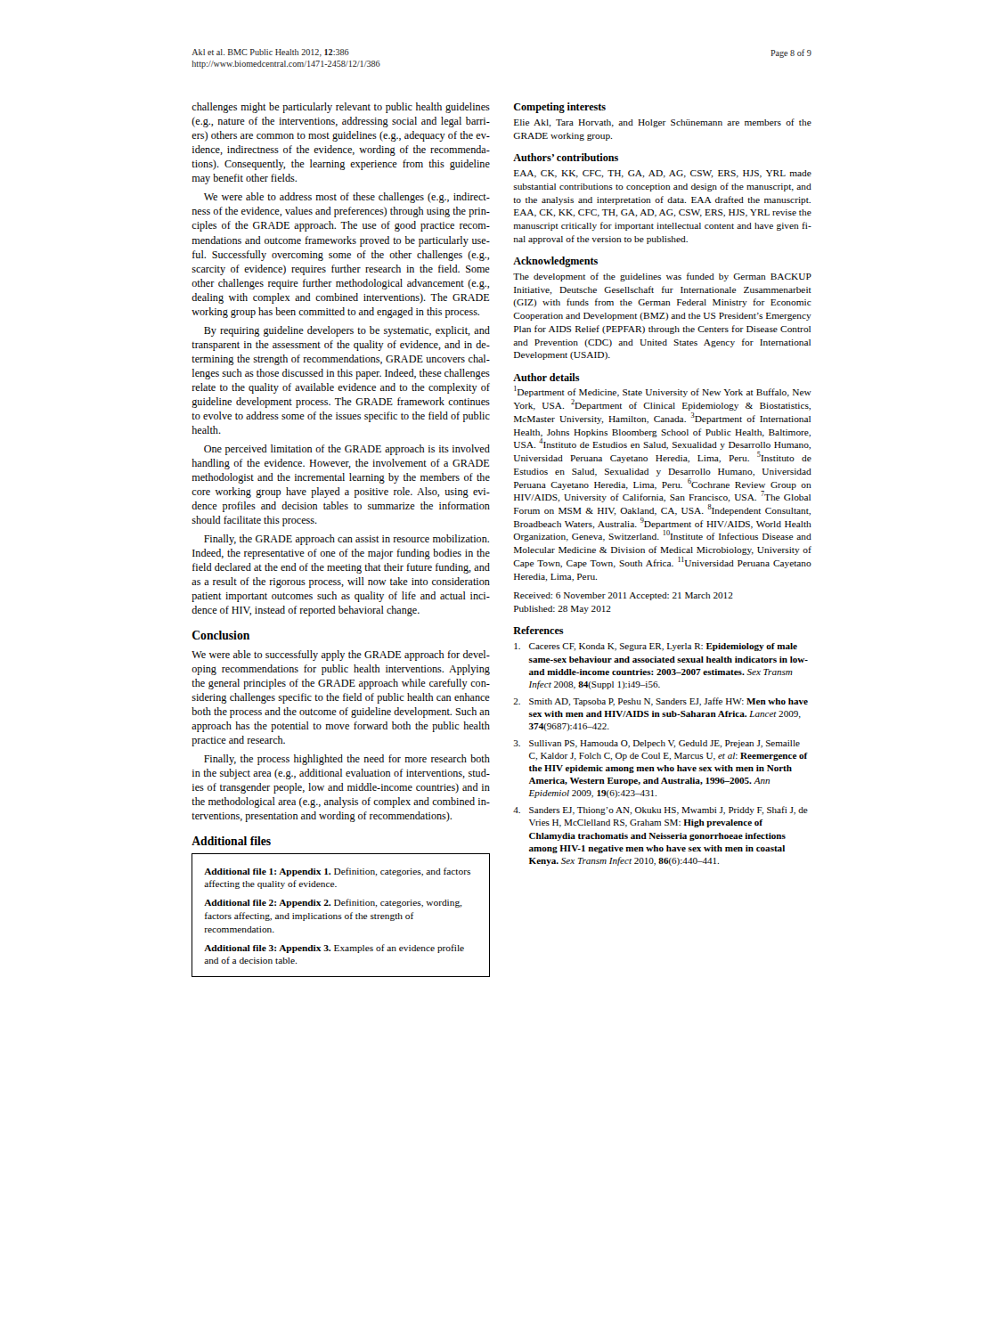Akl et al. BMC Public Health 2012, 12:386
http://www.biomedcentral.com/1471-2458/12/1/386
Page 8 of 9
challenges might be particularly relevant to public health guidelines (e.g., nature of the interventions, addressing social and legal barriers) others are common to most guidelines (e.g., adequacy of the evidence, indirectness of the evidence, wording of the recommendations). Consequently, the learning experience from this guideline may benefit other fields.
We were able to address most of these challenges (e.g., indirectness of the evidence, values and preferences) through using the principles of the GRADE approach. The use of good practice recommendations and outcome frameworks proved to be particularly useful. Successfully overcoming some of the other challenges (e.g., scarcity of evidence) requires further research in the field. Some other challenges require further methodological advancement (e.g., dealing with complex and combined interventions). The GRADE working group has been committed to and engaged in this process.
By requiring guideline developers to be systematic, explicit, and transparent in the assessment of the quality of evidence, and in determining the strength of recommendations, GRADE uncovers challenges such as those discussed in this paper. Indeed, these challenges relate to the quality of available evidence and to the complexity of guideline development process. The GRADE framework continues to evolve to address some of the issues specific to the field of public health.
One perceived limitation of the GRADE approach is its involved handling of the evidence. However, the involvement of a GRADE methodologist and the incremental learning by the members of the core working group have played a positive role. Also, using evidence profiles and decision tables to summarize the information should facilitate this process.
Finally, the GRADE approach can assist in resource mobilization. Indeed, the representative of one of the major funding bodies in the field declared at the end of the meeting that their future funding, and as a result of the rigorous process, will now take into consideration patient important outcomes such as quality of life and actual incidence of HIV, instead of reported behavioral change.
Conclusion
We were able to successfully apply the GRADE approach for developing recommendations for public health interventions. Applying the general principles of the GRADE approach while carefully considering challenges specific to the field of public health can enhance both the process and the outcome of guideline development. Such an approach has the potential to move forward both the public health practice and research.
Finally, the process highlighted the need for more research both in the subject area (e.g., additional evaluation of interventions, studies of transgender people, low and middle-income countries) and in the methodological area (e.g., analysis of complex and combined interventions, presentation and wording of recommendations).
Additional files
Additional file 1: Appendix 1. Definition, categories, and factors affecting the quality of evidence.
Additional file 2: Appendix 2. Definition, categories, wording, factors affecting, and implications of the strength of recommendation.
Additional file 3: Appendix 3. Examples of an evidence profile and of a decision table.
Competing interests
Elie Akl, Tara Horvath, and Holger Schünemann are members of the GRADE working group.
Authors’ contributions
EAA, CK, KK, CFC, TH, GA, AD, AG, CSW, ERS, HJS, YRL made substantial contributions to conception and design of the manuscript, and to the analysis and interpretation of data. EAA drafted the manuscript. EAA, CK, KK, CFC, TH, GA, AD, AG, CSW, ERS, HJS, YRL revise the manuscript critically for important intellectual content and have given final approval of the version to be published.
Acknowledgments
The development of the guidelines was funded by German BACKUP Initiative, Deutsche Gesellschaft fur Internationale Zusammenarbeit (GIZ) with funds from the German Federal Ministry for Economic Cooperation and Development (BMZ) and the US President’s Emergency Plan for AIDS Relief (PEPFAR) through the Centers for Disease Control and Prevention (CDC) and United States Agency for International Development (USAID).
Author details
1Department of Medicine, State University of New York at Buffalo, New York, USA. 2Department of Clinical Epidemiology & Biostatistics, McMaster University, Hamilton, Canada. 3Department of International Health, Johns Hopkins Bloomberg School of Public Health, Baltimore, USA. 4Instituto de Estudios en Salud, Sexualidad y Desarrollo Humano, Universidad Peruana Cayetano Heredia, Lima, Peru. 5Instituto de Estudios en Salud, Sexualidad y Desarrollo Humano, Universidad Peruana Cayetano Heredia, Lima, Peru. 6Cochrane Review Group on HIV/AIDS, University of California, San Francisco, USA. 7The Global Forum on MSM & HIV, Oakland, CA, USA. 8Independent Consultant, Broadbeach Waters, Australia. 9Department of HIV/AIDS, World Health Organization, Geneva, Switzerland. 10Institute of Infectious Disease and Molecular Medicine & Division of Medical Microbiology, University of Cape Town, Cape Town, South Africa. 11Universidad Peruana Cayetano Heredia, Lima, Peru.
Received: 6 November 2011 Accepted: 21 March 2012
Published: 28 May 2012
References
Caceres CF, Konda K, Segura ER, Lyerla R: Epidemiology of male same-sex behaviour and associated sexual health indicators in low- and middle-income countries: 2003–2007 estimates. Sex Transm Infect 2008, 84(Suppl 1):i49–i56.
Smith AD, Tapsoba P, Peshu N, Sanders EJ, Jaffe HW: Men who have sex with men and HIV/AIDS in sub-Saharan Africa. Lancet 2009, 374(9687):416–422.
Sullivan PS, Hamouda O, Delpech V, Geduld JE, Prejean J, Semaille C, Kaldor J, Folch C, Op de Coul E, Marcus U, et al: Reemergence of the HIV epidemic among men who have sex with men in North America, Western Europe, and Australia, 1996–2005. Ann Epidemiol 2009, 19(6):423–431.
Sanders EJ, Thiong’o AN, Okuku HS, Mwambi J, Priddy F, Shafi J, de Vries H, McClelland RS, Graham SM: High prevalence of Chlamydia trachomatis and Neisseria gonorrhoeae infections among HIV-1 negative men who have sex with men in coastal Kenya. Sex Transm Infect 2010, 86(6):440–441.